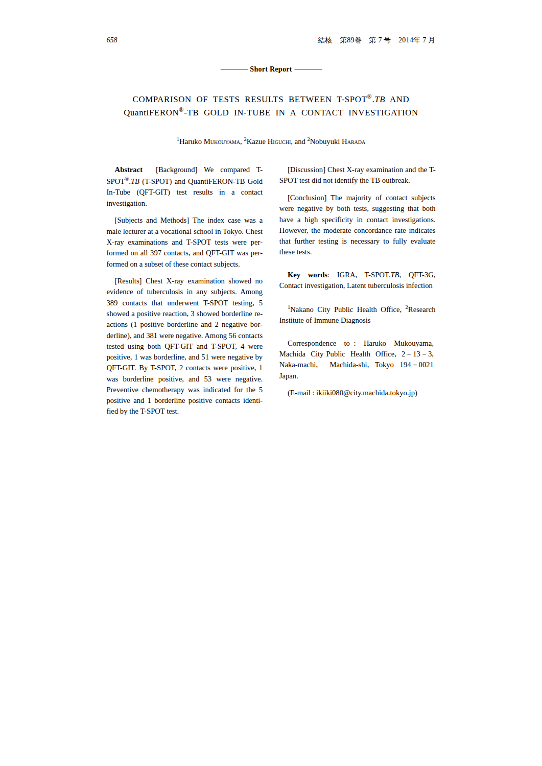658 結核　第89巻　第 7 号　2014年 7 月
──────Short Report──────
COMPARISON OF TESTS RESULTS BETWEEN T-SPOT®.TB AND
QuantiFERON®-TB GOLD IN-TUBE IN A CONTACT INVESTIGATION
1Haruko Mukouyama, 2Kazue Higuchi, and 2Nobuyuki Harada
Abstract [Background] We compared T-SPOT®.TB (T-SPOT) and QuantiFERON-TB Gold In-Tube (QFT-GIT) test results in a contact investigation.
[Subjects and Methods] The index case was a male lecturer at a vocational school in Tokyo. Chest X-ray examinations and T-SPOT tests were performed on all 397 contacts, and QFT-GIT was performed on a subset of these contact subjects.
[Results] Chest X-ray examination showed no evidence of tuberculosis in any subjects. Among 389 contacts that underwent T-SPOT testing, 5 showed a positive reaction, 3 showed borderline reactions (1 positive borderline and 2 negative borderline), and 381 were negative. Among 56 contacts tested using both QFT-GIT and T-SPOT, 4 were positive, 1 was borderline, and 51 were negative by QFT-GIT. By T-SPOT, 2 contacts were positive, 1 was borderline positive, and 53 were negative. Preventive chemotherapy was indicated for the 5 positive and 1 borderline positive contacts identified by the T-SPOT test.
[Discussion] Chest X-ray examination and the T-SPOT test did not identify the TB outbreak.
[Conclusion] The majority of contact subjects were negative by both tests, suggesting that both have a high specificity in contact investigations. However, the moderate concordance rate indicates that further testing is necessary to fully evaluate these tests.
Key words: IGRA, T-SPOT.TB, QFT-3G, Contact investigation, Latent tuberculosis infection
1Nakano City Public Health Office, 2Research Institute of Immune Diagnosis
Correspondence to : Haruko Mukouyama, Machida City Public Health Office, 2－13－3, Naka-machi, Machida-shi, Tokyo 194－0021 Japan.
(E-mail : ikiiki080@city.machida.tokyo.jp)